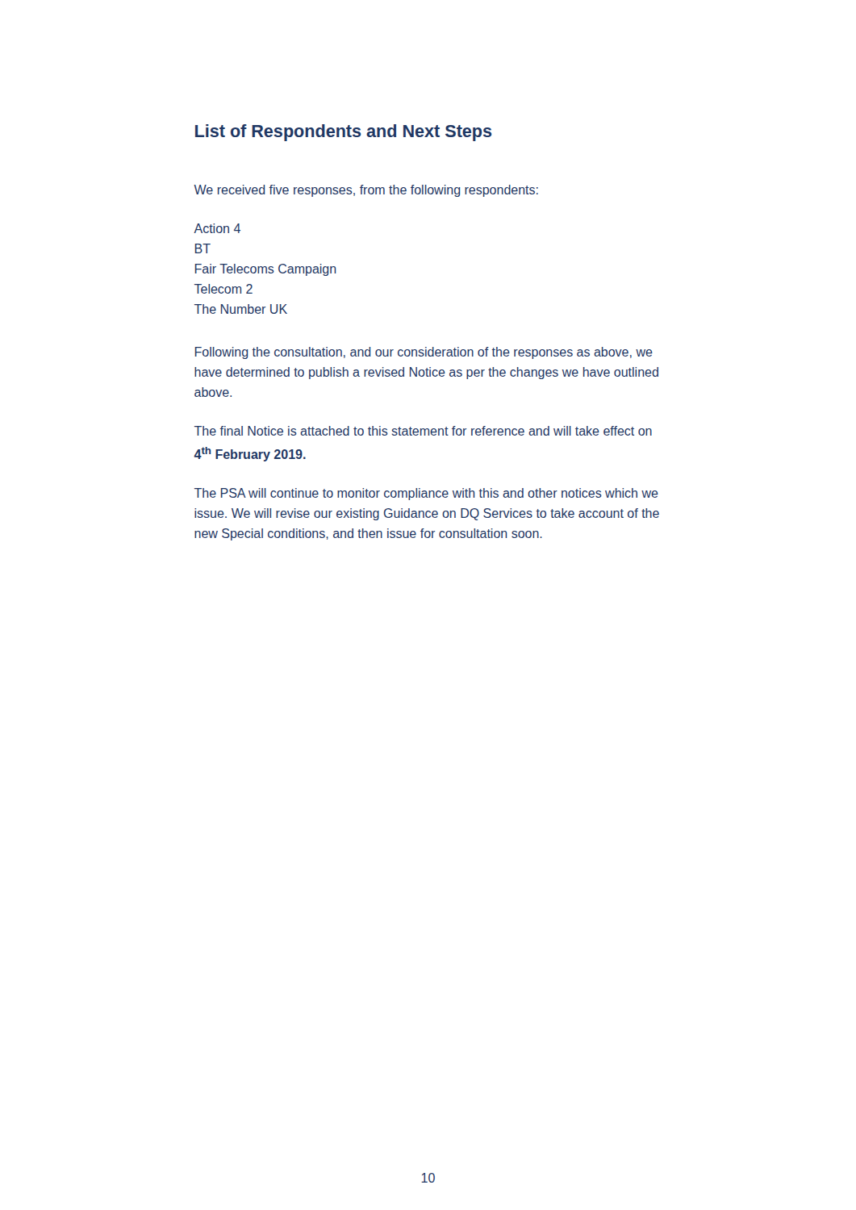List of Respondents and Next Steps
We received five responses, from the following respondents:
Action 4
BT
Fair Telecoms Campaign
Telecom 2
The Number UK
Following the consultation, and our consideration of the responses as above, we have determined to publish a revised Notice as per the changes we have outlined above.
The final Notice is attached to this statement for reference and will take effect on 4th February 2019.
The PSA will continue to monitor compliance with this and other notices which we issue. We will revise our existing Guidance on DQ Services to take account of the new Special conditions, and then issue for consultation soon.
10